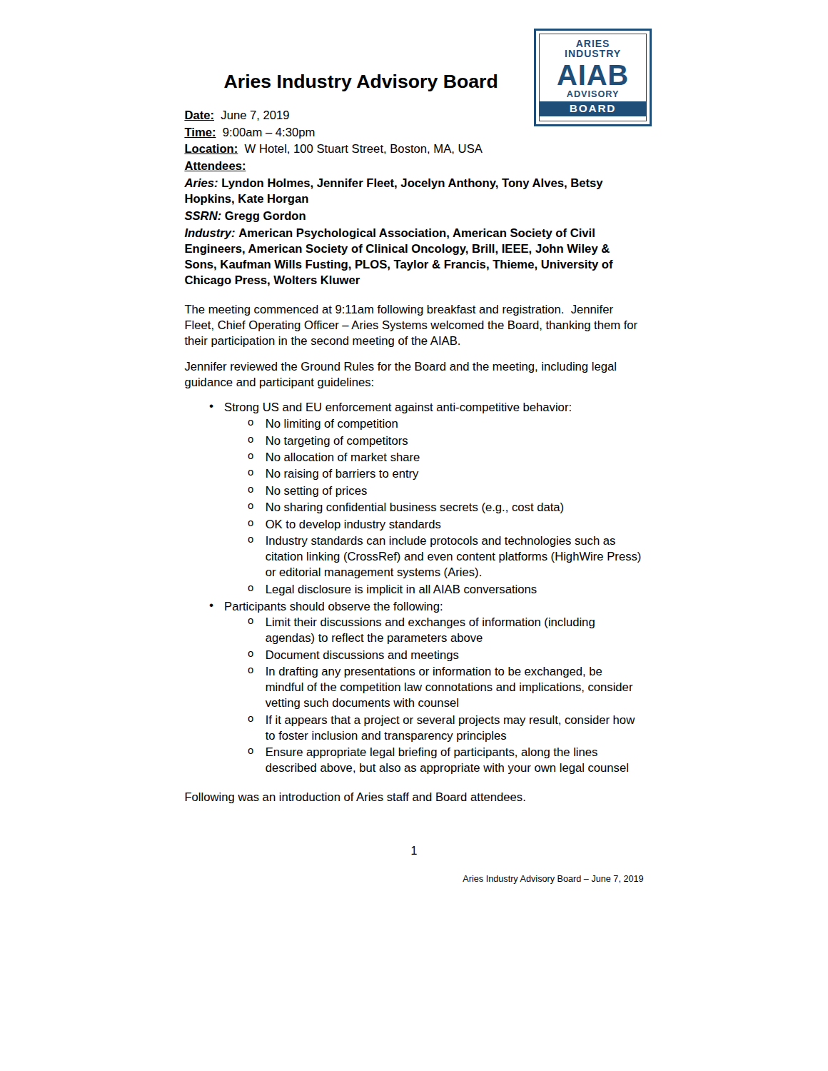ARIES
INDUSTRY
AIAB
ADVISORY
BOARD
Aries Industry Advisory Board
Date: June 7, 2019
Time: 9:00am – 4:30pm
Location: W Hotel, 100 Stuart Street, Boston, MA, USA
Attendees:
Aries: Lyndon Holmes, Jennifer Fleet, Jocelyn Anthony, Tony Alves, Betsy Hopkins, Kate Horgan
SSRN: Gregg Gordon
Industry: American Psychological Association, American Society of Civil Engineers, American Society of Clinical Oncology, Brill, IEEE, John Wiley & Sons, Kaufman Wills Fusting, PLOS, Taylor & Francis, Thieme, University of Chicago Press, Wolters Kluwer
The meeting commenced at 9:11am following breakfast and registration. Jennifer Fleet, Chief Operating Officer – Aries Systems welcomed the Board, thanking them for their participation in the second meeting of the AIAB.
Jennifer reviewed the Ground Rules for the Board and the meeting, including legal guidance and participant guidelines:
Strong US and EU enforcement against anti-competitive behavior:
No limiting of competition
No targeting of competitors
No allocation of market share
No raising of barriers to entry
No setting of prices
No sharing confidential business secrets (e.g., cost data)
OK to develop industry standards
Industry standards can include protocols and technologies such as citation linking (CrossRef) and even content platforms (HighWire Press) or editorial management systems (Aries).
Legal disclosure is implicit in all AIAB conversations
Participants should observe the following:
Limit their discussions and exchanges of information (including agendas) to reflect the parameters above
Document discussions and meetings
In drafting any presentations or information to be exchanged, be mindful of the competition law connotations and implications, consider vetting such documents with counsel
If it appears that a project or several projects may result, consider how to foster inclusion and transparency principles
Ensure appropriate legal briefing of participants, along the lines described above, but also as appropriate with your own legal counsel
Following was an introduction of Aries staff and Board attendees.
1
Aries Industry Advisory Board – June 7, 2019